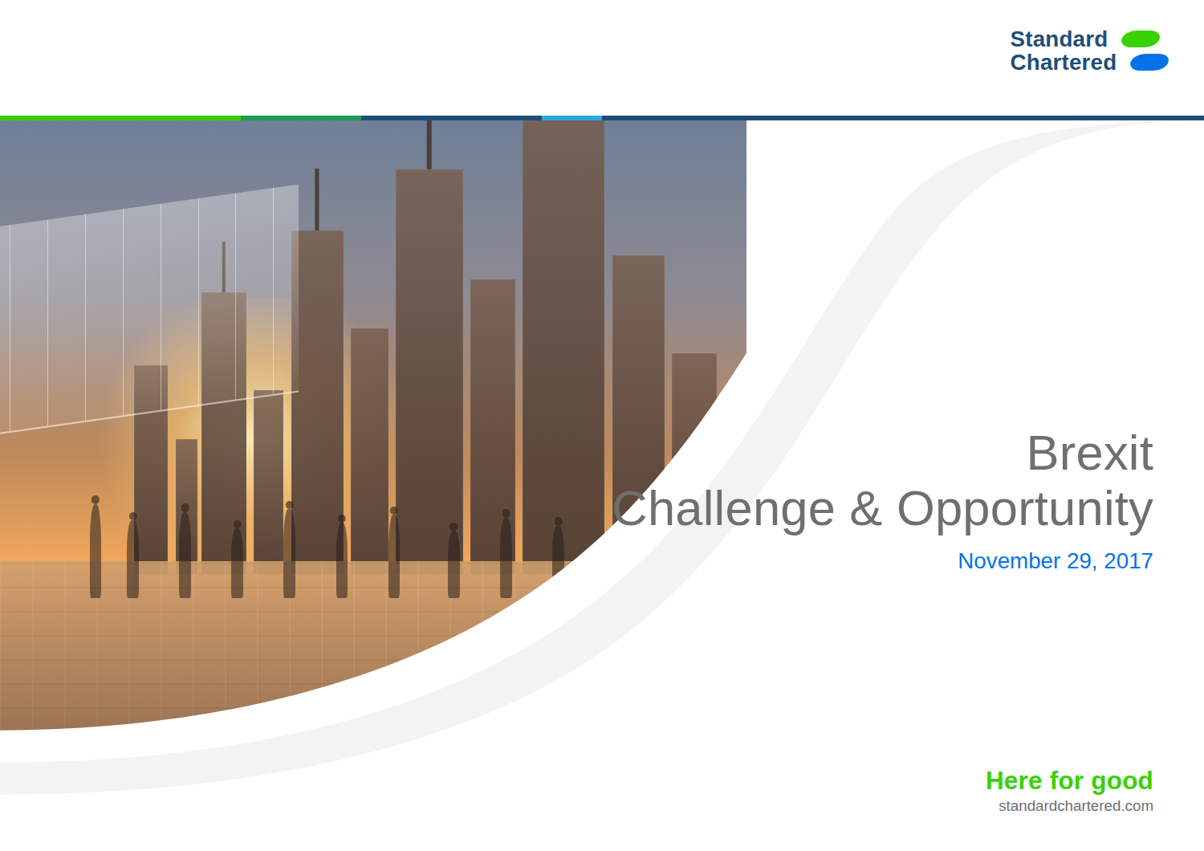Standard
Chartered
Brexit
Challenge & Opportunity
November 29, 2017
Here for good
standardchartered.com